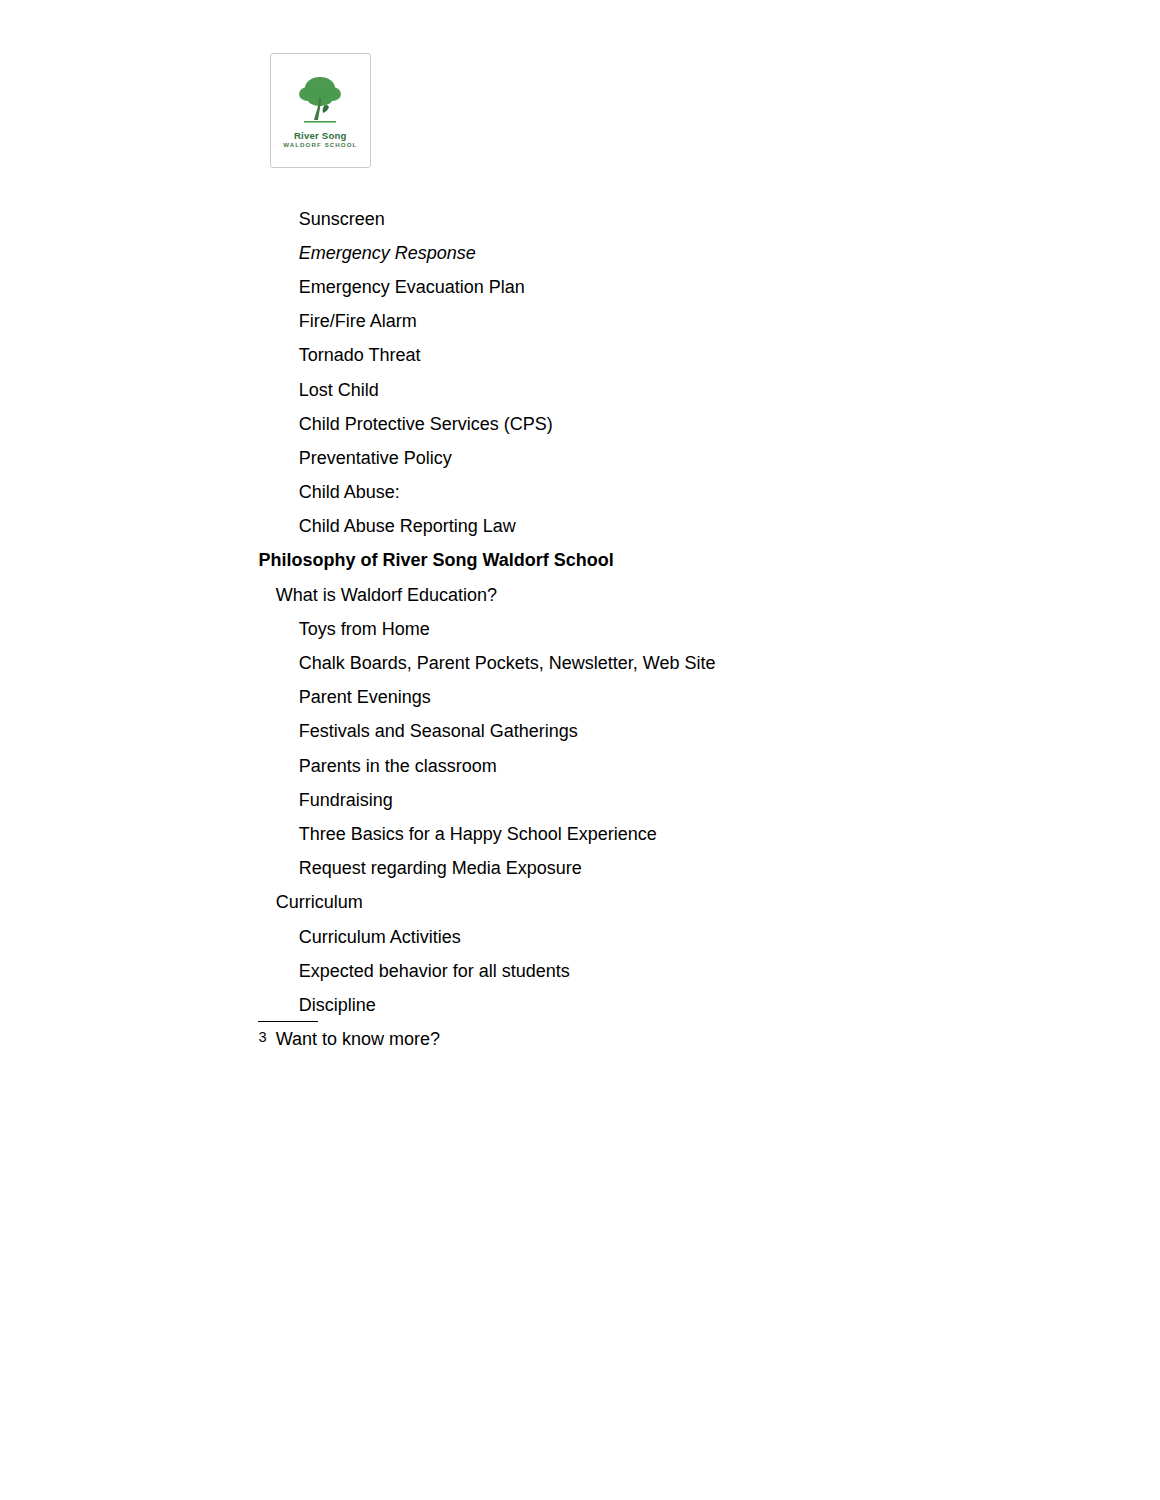River SongWALDORF SCHOOL
Sunscreen
Emergency Response
Emergency Evacuation Plan
Fire/Fire Alarm
Tornado Threat
Lost Child
Child Protective Services (CPS)
Preventative Policy
Child Abuse:
Child Abuse Reporting Law
Philosophy of River Song Waldorf School
What is Waldorf Education?
Toys from Home
Chalk Boards, Parent Pockets, Newsletter, Web Site
Parent Evenings
Festivals and Seasonal Gatherings
Parents in the classroom
Fundraising
Three Basics for a Happy School Experience
Request regarding Media Exposure
Curriculum
Curriculum Activities
Expected behavior for all students
Discipline
Want to know more?
3